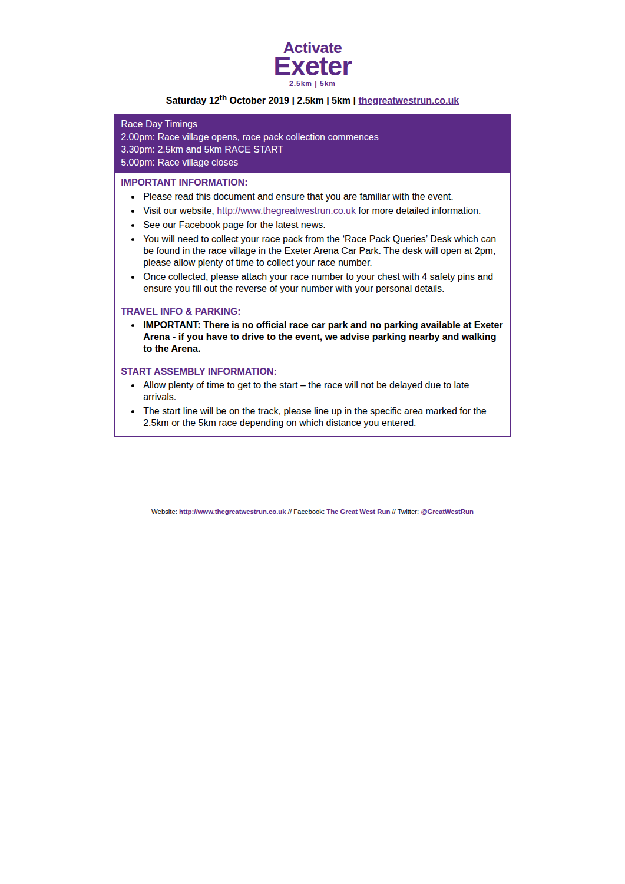Activate Exeter 2.5km | 5km
Saturday 12th October 2019 | 2.5km | 5km | thegreatwestrun.co.uk
Race Day Timings
2.00pm: Race village opens, race pack collection commences
3.30pm: 2.5km and 5km RACE START
5.00pm: Race village closes
IMPORTANT INFORMATION:
Please read this document and ensure that you are familiar with the event.
Visit our website, http://www.thegreatwestrun.co.uk for more detailed information.
See our Facebook page for the latest news.
You will need to collect your race pack from the ‘Race Pack Queries’ Desk which can be found in the race village in the Exeter Arena Car Park. The desk will open at 2pm, please allow plenty of time to collect your race number.
Once collected, please attach your race number to your chest with 4 safety pins and ensure you fill out the reverse of your number with your personal details.
TRAVEL INFO & PARKING:
IMPORTANT: There is no official race car park and no parking available at Exeter Arena - if you have to drive to the event, we advise parking nearby and walking to the Arena.
START ASSEMBLY INFORMATION:
Allow plenty of time to get to the start – the race will not be delayed due to late arrivals.
The start line will be on the track, please line up in the specific area marked for the 2.5km or the 5km race depending on which distance you entered.
Website: http://www.thegreatwestrun.co.uk // Facebook: The Great West Run // Twitter: @GreatWestRun